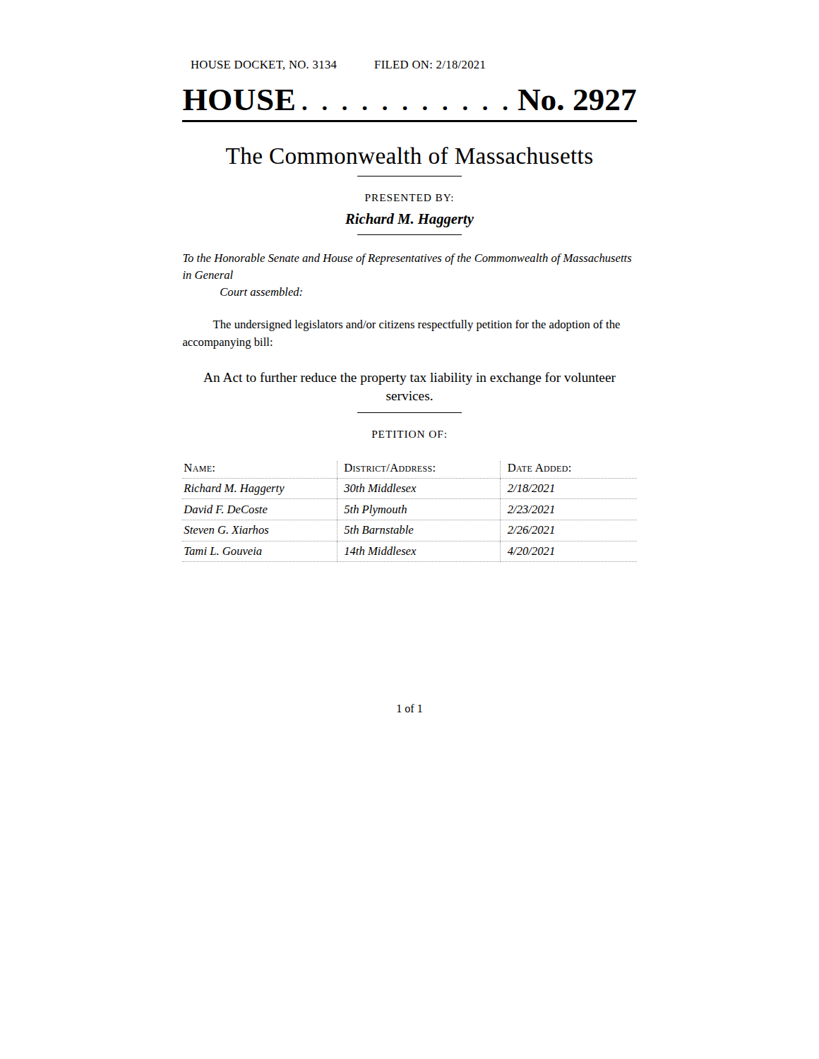HOUSE DOCKET, NO. 3134 FILED ON: 2/18/2021
HOUSE . . . . . . . . . . . . . . . No. 2927
The Commonwealth of Massachusetts
PRESENTED BY:
Richard M. Haggerty
To the Honorable Senate and House of Representatives of the Commonwealth of Massachusetts in General Court assembled:
The undersigned legislators and/or citizens respectfully petition for the adoption of the accompanying bill:
An Act to further reduce the property tax liability in exchange for volunteer services.
PETITION OF:
| Name: | District/Address: | Date Added: |
| --- | --- | --- |
| Richard M. Haggerty | 30th Middlesex | 2/18/2021 |
| David F. DeCoste | 5th Plymouth | 2/23/2021 |
| Steven G. Xiarhos | 5th Barnstable | 2/26/2021 |
| Tami L. Gouveia | 14th Middlesex | 4/20/2021 |
1 of 1